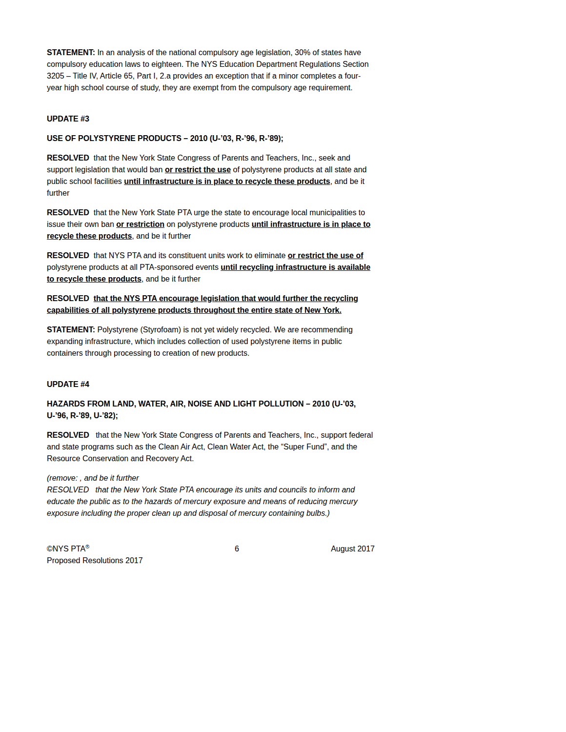STATEMENT: In an analysis of the national compulsory age legislation, 30% of states have compulsory education laws to eighteen. The NYS Education Department Regulations Section 3205 – Title IV, Article 65, Part I, 2.a provides an exception that if a minor completes a four-year high school course of study, they are exempt from the compulsory age requirement.
UPDATE #3
USE OF POLYSTYRENE PRODUCTS – 2010 (U-’03, R-’96, R-’89);
RESOLVED that the New York State Congress of Parents and Teachers, Inc., seek and support legislation that would ban or restrict the use of polystyrene products at all state and public school facilities until infrastructure is in place to recycle these products, and be it further
RESOLVED that the New York State PTA urge the state to encourage local municipalities to issue their own ban or restriction on polystyrene products until infrastructure is in place to recycle these products, and be it further
RESOLVED that NYS PTA and its constituent units work to eliminate or restrict the use of polystyrene products at all PTA-sponsored events until recycling infrastructure is available to recycle these products, and be it further
RESOLVED that the NYS PTA encourage legislation that would further the recycling capabilities of all polystyrene products throughout the entire state of New York.
STATEMENT: Polystyrene (Styrofoam) is not yet widely recycled. We are recommending expanding infrastructure, which includes collection of used polystyrene items in public containers through processing to creation of new products.
UPDATE #4
HAZARDS FROM LAND, WATER, AIR, NOISE AND LIGHT POLLUTION – 2010 (U-’03, U-’96, R-’89, U-’82);
RESOLVED that the New York State Congress of Parents and Teachers, Inc., support federal and state programs such as the Clean Air Act, Clean Water Act, the “Super Fund”, and the Resource Conservation and Recovery Act.
(remove: , and be it further
RESOLVED that the New York State PTA encourage its units and councils to inform and educate the public as to the hazards of mercury exposure and means of reducing mercury exposure including the proper clean up and disposal of mercury containing bulbs.)
©NYS PTA®
Proposed Resolutions 2017
6
August 2017